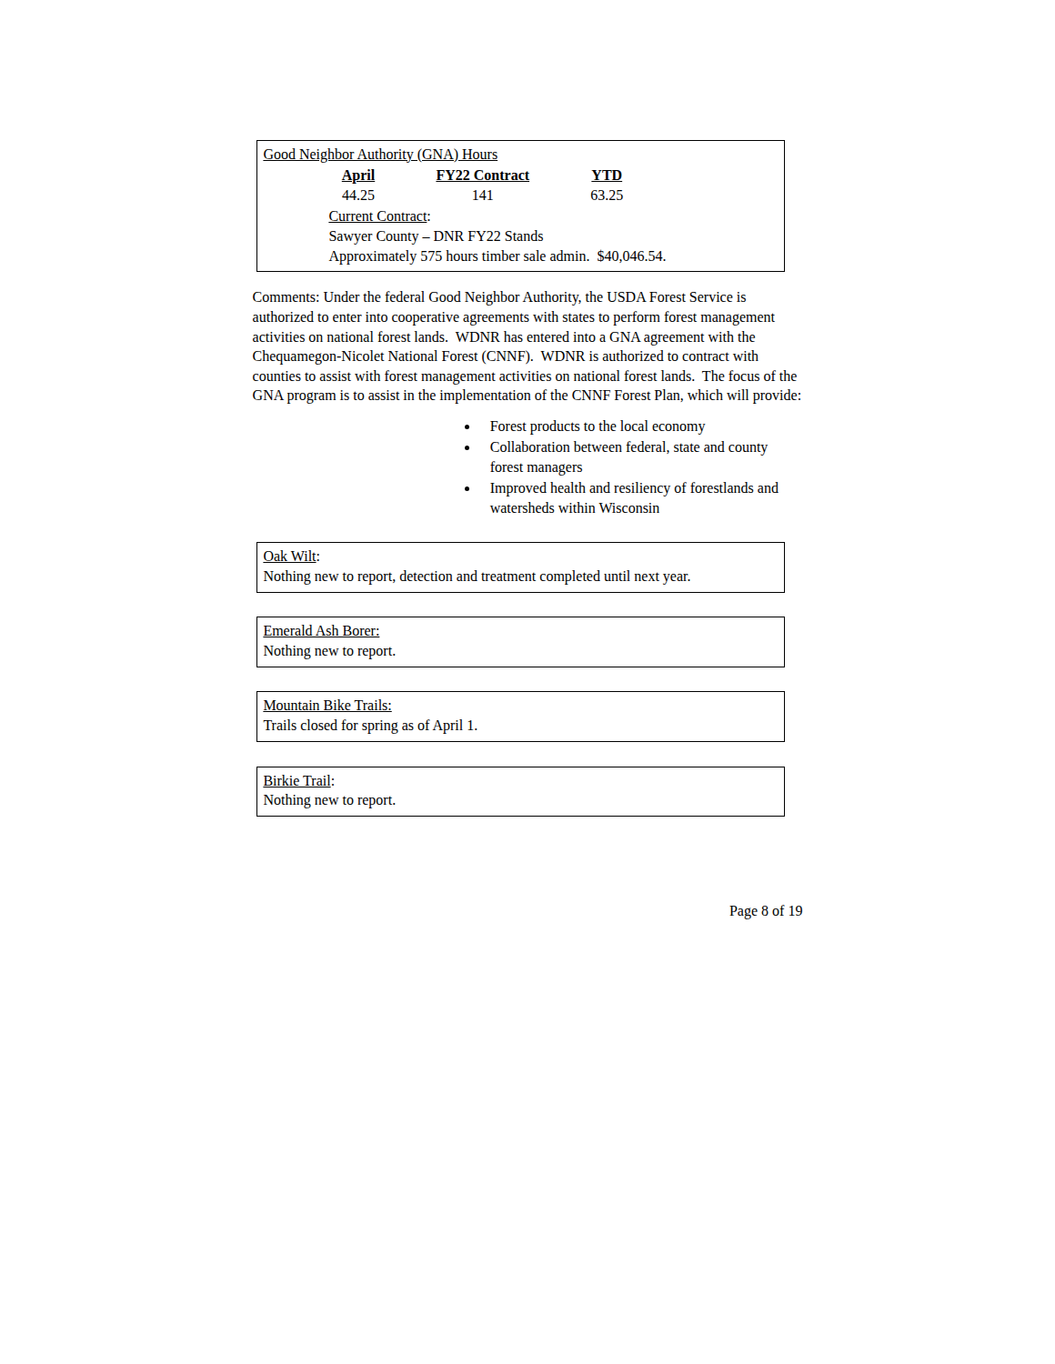Good Neighbor Authority (GNA) Hours
| April | FY22 Contract | YTD |
| --- | --- | --- |
| 44.25 | 141 | 63.25 |
Current Contract:
Sawyer County – DNR FY22 Stands
Approximately 575 hours timber sale admin. $40,046.54.
Comments: Under the federal Good Neighbor Authority, the USDA Forest Service is authorized to enter into cooperative agreements with states to perform forest management activities on national forest lands. WDNR has entered into a GNA agreement with the Chequamegon-Nicolet National Forest (CNNF). WDNR is authorized to contract with counties to assist with forest management activities on national forest lands. The focus of the GNA program is to assist in the implementation of the CNNF Forest Plan, which will provide:
Forest products to the local economy
Collaboration between federal, state and county forest managers
Improved health and resiliency of forestlands and watersheds within Wisconsin
Oak Wilt:
Nothing new to report, detection and treatment completed until next year.
Emerald Ash Borer:
Nothing new to report.
Mountain Bike Trails:
Trails closed for spring as of April 1.
Birkie Trail:
Nothing new to report.
Page 8 of 19